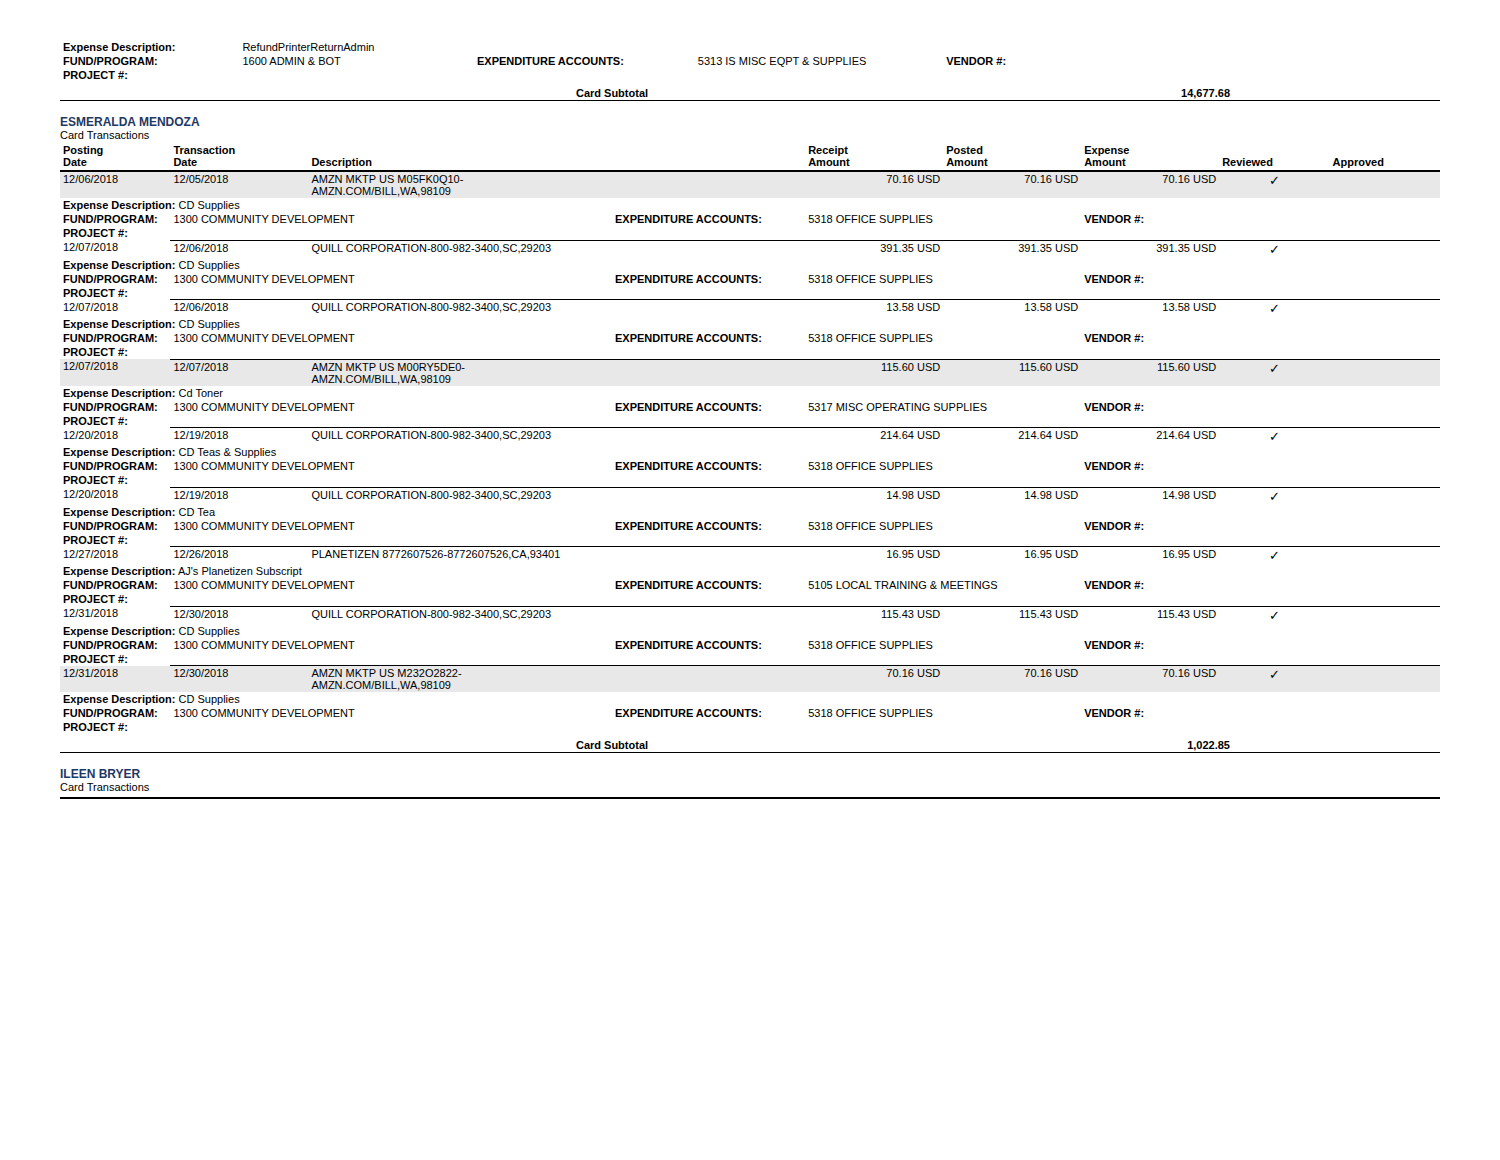| Expense Description: | RefundPrinterReturnAdmin |
| FUND/PROGRAM: | 1600 ADMIN & BOT | EXPENDITURE ACCOUNTS: | 5313 IS MISC EQPT & SUPPLIES | VENDOR #: | | | |
| PROJECT #: | |
| | Card Subtotal | | 14,677.68 | |
ESMERALDA MENDOZA
Card Transactions
| Posting Date | Transaction Date | Description | | Receipt Amount | Posted Amount | Expense Amount | Reviewed | Approved |
| 12/06/2018 | 12/05/2018 | AMZN MKTP US M05FK0Q10- AMZN.COM/BILL,WA,98109 | | 70.16 USD | 70.16 USD | 70.16 USD | ✓ | |
| Expense Description: CD Supplies | |
| FUND/PROGRAM: | 1300 COMMUNITY DEVELOPMENT | EXPENDITURE ACCOUNTS: | 5318 OFFICE SUPPLIES | VENDOR #: | |
| PROJECT #: | |
| 12/07/2018 | 12/06/2018 | QUILL CORPORATION-800-982-3400,SC,29203 | 391.35 USD | 391.35 USD | 391.35 USD | ✓ | |
| Expense Description: CD Supplies | |
| FUND/PROGRAM: | 1300 COMMUNITY DEVELOPMENT | EXPENDITURE ACCOUNTS: | 5318 OFFICE SUPPLIES | VENDOR #: | |
| PROJECT #: | |
| 12/07/2018 | 12/06/2018 | QUILL CORPORATION-800-982-3400,SC,29203 | 13.58 USD | 13.58 USD | 13.58 USD | ✓ | |
| Expense Description: CD Supplies | |
| FUND/PROGRAM: | 1300 COMMUNITY DEVELOPMENT | EXPENDITURE ACCOUNTS: | 5318 OFFICE SUPPLIES | VENDOR #: | |
| PROJECT #: | |
| 12/07/2018 | 12/07/2018 | AMZN MKTP US M00RY5DE0- AMZN.COM/BILL,WA,98109 | | 115.60 USD | 115.60 USD | 115.60 USD | ✓ | |
| Expense Description: Cd Toner | |
| FUND/PROGRAM: | 1300 COMMUNITY DEVELOPMENT | EXPENDITURE ACCOUNTS: | 5317 MISC OPERATING SUPPLIES | VENDOR #: | |
| PROJECT #: | |
| 12/20/2018 | 12/19/2018 | QUILL CORPORATION-800-982-3400,SC,29203 | 214.64 USD | 214.64 USD | 214.64 USD | ✓ | |
| Expense Description: CD Teas & Supplies | |
| FUND/PROGRAM: | 1300 COMMUNITY DEVELOPMENT | EXPENDITURE ACCOUNTS: | 5318 OFFICE SUPPLIES | VENDOR #: | |
| PROJECT #: | |
| 12/20/2018 | 12/19/2018 | QUILL CORPORATION-800-982-3400,SC,29203 | 14.98 USD | 14.98 USD | 14.98 USD | ✓ | |
| Expense Description: CD Tea | |
| FUND/PROGRAM: | 1300 COMMUNITY DEVELOPMENT | EXPENDITURE ACCOUNTS: | 5318 OFFICE SUPPLIES | VENDOR #: | |
| PROJECT #: | |
| 12/27/2018 | 12/26/2018 | PLANETIZEN 8772607526-8772607526,CA,93401 | 16.95 USD | 16.95 USD | 16.95 USD | ✓ | |
| Expense Description: AJ's Planetizen Subscript | |
| FUND/PROGRAM: | 1300 COMMUNITY DEVELOPMENT | EXPENDITURE ACCOUNTS: | 5105 LOCAL TRAINING & MEETINGS | VENDOR #: | |
| PROJECT #: | |
| 12/31/2018 | 12/30/2018 | QUILL CORPORATION-800-982-3400,SC,29203 | 115.43 USD | 115.43 USD | 115.43 USD | ✓ | |
| Expense Description: CD Supplies | |
| FUND/PROGRAM: | 1300 COMMUNITY DEVELOPMENT | EXPENDITURE ACCOUNTS: | 5318 OFFICE SUPPLIES | VENDOR #: | |
| PROJECT #: | |
| 12/31/2018 | 12/30/2018 | AMZN MKTP US M232O2822- AMZN.COM/BILL,WA,98109 | | 70.16 USD | 70.16 USD | 70.16 USD | ✓ | |
| Expense Description: CD Supplies | |
| FUND/PROGRAM: | 1300 COMMUNITY DEVELOPMENT | EXPENDITURE ACCOUNTS: | 5318 OFFICE SUPPLIES | VENDOR #: | |
| PROJECT #: | |
| | Card Subtotal | | 1,022.85 | |
ILEEN BRYER
Card Transactions